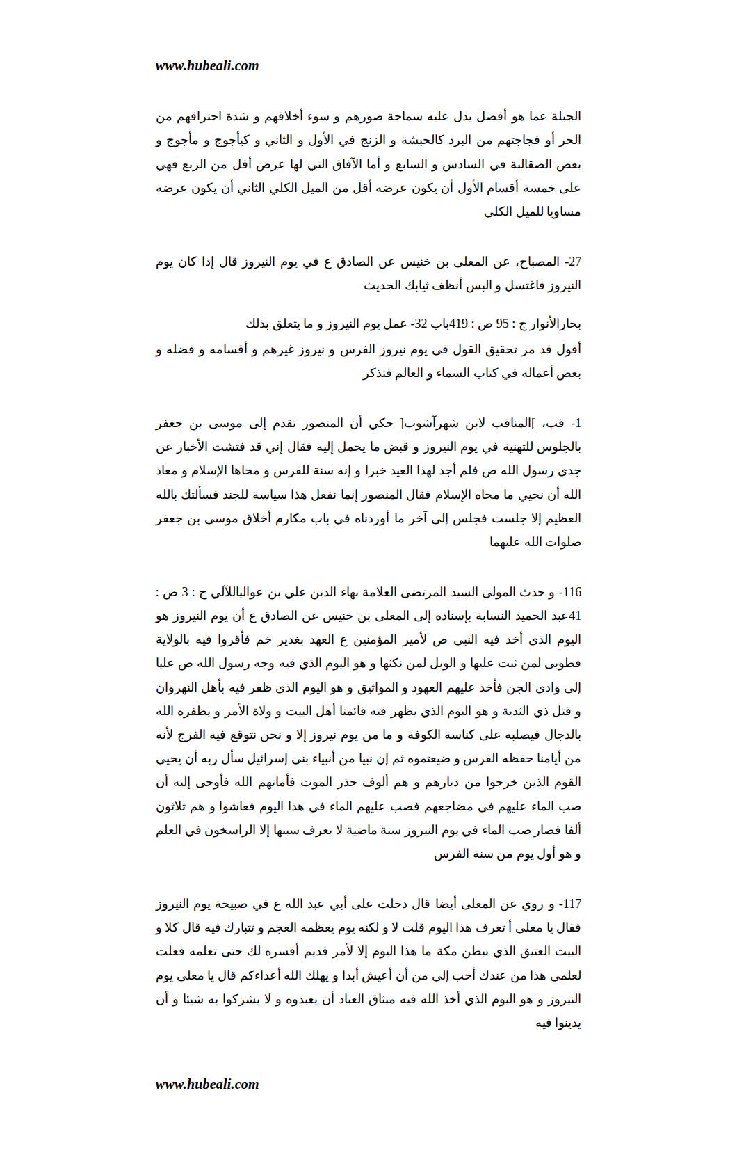www.hubeali.com
الجبلة عما هو أفضل يدل عليه سماجة صورهم و سوء أخلاقهم و شدة احتراقهم من الحر أو فجاجتهم من البرد كالحبشة و الزنج في الأول و الثاني و كيأجوج و مأجوج و بعض الصقالبة في السادس و السابع و أما الآفاق التي لها عرض أقل من الربع فهي على خمسة أقسام الأول أن يكون عرضه أقل من الميل الكلي الثاني أن يكون عرضه مساويا للميل الكلي
27- المصباح، عن المعلى بن خنيس عن الصادق ع في يوم النيروز قال إذا كان يوم النيروز فاغتسل و البس أنظف ثيابك الحديث
بحارالأنوار ج : 95 ص : 419باب 32- عمل يوم النيروز و ما يتعلق بذلك
أقول قد مر تحقيق القول في يوم نيروز الفرس و نيروز غيرهم و أقسامه و فضله و بعض أعماله في كتاب السماء و العالم فتذكر
1- قب، ]المناقب لابن شهرآشوب[ حكي أن المنصور تقدم إلى موسى بن جعفر بالجلوس للتهنية في يوم النيروز و قبض ما يحمل إليه فقال إني قد فتشت الأخبار عن جدي رسول الله ص فلم أجد لهذا العيد خبرا و إنه سنة للفرس و محاها الإسلام و معاذ الله أن نحيي ما محاه الإسلام فقال المنصور إنما نفعل هذا سياسة للجند فسألتك بالله العظيم إلا جلست فجلس إلى آخر ما أوردناه في باب مكارم أخلاق موسى بن جعفر صلوات الله عليهما
116- و حدث المولى السيد المرتضى العلامة بهاء الدين علي بن عوالياللآلي ج : 3 ص : 41عبد الحميد النسابة بإسناده إلى المعلى بن خنيس عن الصادق ع أن يوم النيروز هو اليوم الذي أخذ فيه النبي ص لأمير المؤمنين ع العهد بغدير خم فأقروا فيه بالولاية فطوبى لمن ثبت عليها و الويل لمن نكثها و هو اليوم الذي فيه وجه رسول الله ص عليا إلى وادي الجن فأخذ عليهم العهود و المواثيق و هو اليوم الذي ظفر فيه بأهل النهروان و قتل ذي الثدية و هو اليوم الذي يظهر فيه قائمنا أهل البيت و ولاة الأمر و يظفره الله بالدجال فيصلبه على كناسة الكوفة و ما من يوم نيروز إلا و نحن نتوقع فيه الفرج لأنه من أيامنا حفظه الفرس و ضيعتموه ثم إن نبيا من أنبياء بني إسرائيل سأل ربه أن يحيي القوم الذين خرجوا من ديارهم و هم ألوف حذر الموت فأماتهم الله فأوحى إليه أن صب الماء عليهم في مضاجعهم فصب عليهم الماء في هذا اليوم فعاشوا و هم ثلاثون ألفا فصار صب الماء في يوم النيروز سنة ماضية لا يعرف سببها إلا الراسخون في العلم و هو أول يوم من سنة الفرس
117- و روي عن المعلى أيضا قال دخلت على أبي عبد الله ع في صبيحة يوم النيروز فقال يا معلى أ تعرف هذا اليوم قلت لا و لكنه يوم يعظمه العجم و تتبارك فيه قال كلا و البيت العتيق الذي ببطن مكة ما هذا اليوم إلا لأمر قديم أفسره لك حتى تعلمه فعلت لعلمي هذا من عندك أحب إلي من أن أعيش أبدا و يهلك الله أعداءكم قال يا معلى يوم النيروز و هو اليوم الذي أخذ الله فيه ميثاق العباد أن يعبدوه و لا يشركوا به شيئا و أن يدينوا فيه
www.hubeali.com